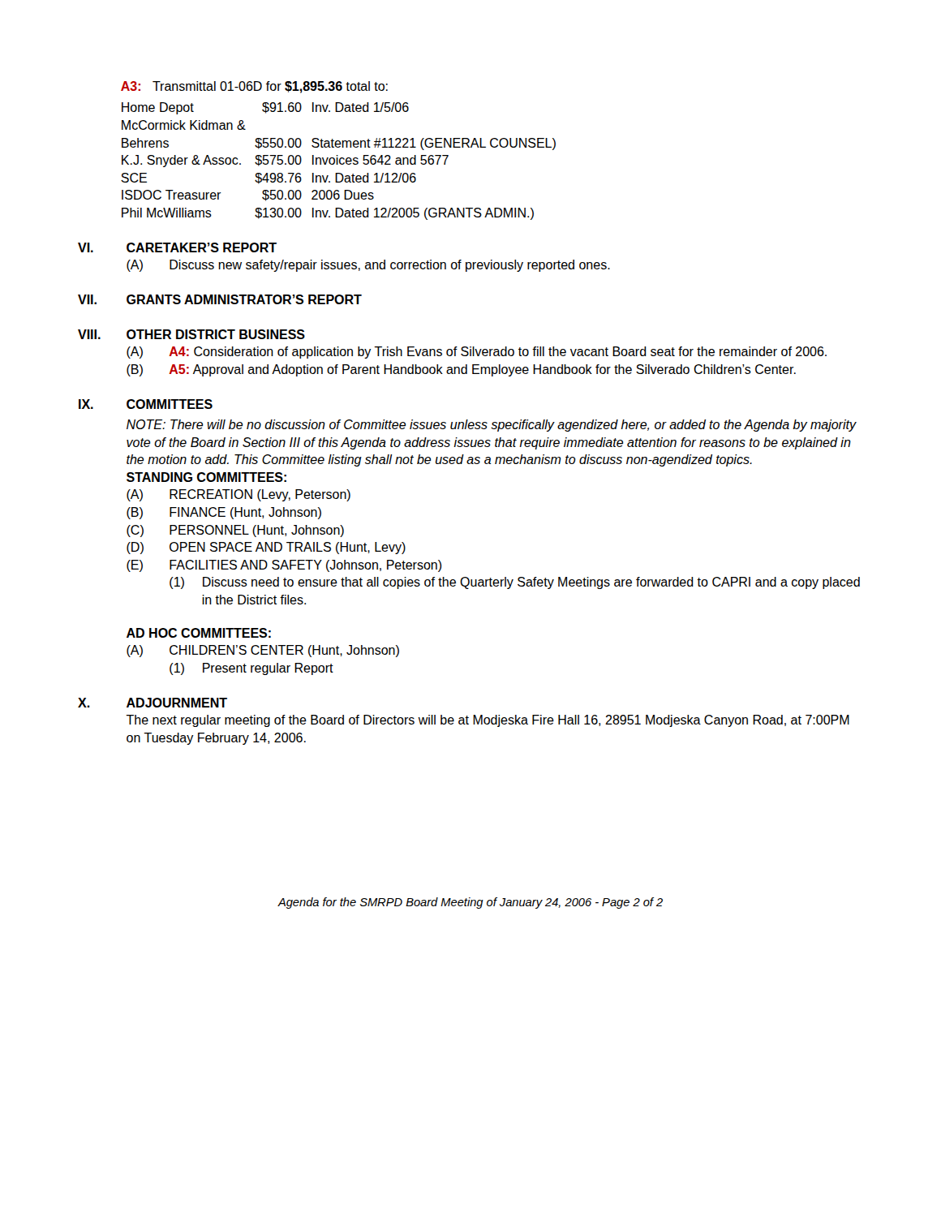A3: Transmittal 01-06D for $1,895.36 total to:
| Home Depot | $91.60 | Inv. Dated 1/5/06 |
| McCormick Kidman & | | |
| Behrens | $550.00 | Statement #11221 (GENERAL COUNSEL) |
| K.J. Snyder & Assoc. | $575.00 | Invoices 5642 and 5677 |
| SCE | $498.76 | Inv. Dated 1/12/06 |
| ISDOC Treasurer | $50.00 | 2006 Dues |
| Phil McWilliams | $130.00 | Inv. Dated 12/2005 (GRANTS ADMIN.) |
| VI. | CARETAKER’S REPORT |
| | / (A) / Discuss new safety/repair issues, and correction of previously reported ones. / |
| VII. | GRANTS ADMINISTRATOR’S REPORT |
| VIII. | OTHER DISTRICT BUSINESS |
| | / (A) / A4: Consideration of application by Trish Evans of Silverado to fill the vacant Board seat for the remainder of 2006. / / (B) / A5: Approval and Adoption of Parent Handbook and Employee Handbook for the Silverado Children’s Center. / |
| IX. | COMMITTEES |
| | NOTE: There will be no discussion of Committee issues unless specifically agendized here, or added to the Agenda by majority vote of the Board in Section III of this Agenda to address issues that require immediate attention for reasons to be explained in the motion to add. This Committee listing shall not be used as a mechanism to discuss non-agendized topics. STANDING COMMITTEES: / (A) / RECREATION (Levy, Peterson) / / (B) / FINANCE (Hunt, Johnson) / / (C) / PERSONNEL (Hunt, Johnson) / / (D) / OPEN SPACE AND TRAILS (Hunt, Levy) / / (E) / FACILITIES AND SAFETY (Johnson, Peterson) / / / / (1) / Discuss need to ensure that all copies of the Quarterly Safety Meetings are forwarded to CAPRI and a copy placed in the District files. / / AD HOC COMMITTEES: / (A) / CHILDREN’S CENTER (Hunt, Johnson) / / / / (1) / Present regular Report / / |
| X. | ADJOURNMENT |
| | The next regular meeting of the Board of Directors will be at Modjeska Fire Hall 16, 28951 Modjeska Canyon Road, at 7:00PM on Tuesday February 14, 2006. |
Agenda for the SMRPD Board Meeting of January 24, 2006 - Page 2 of 2